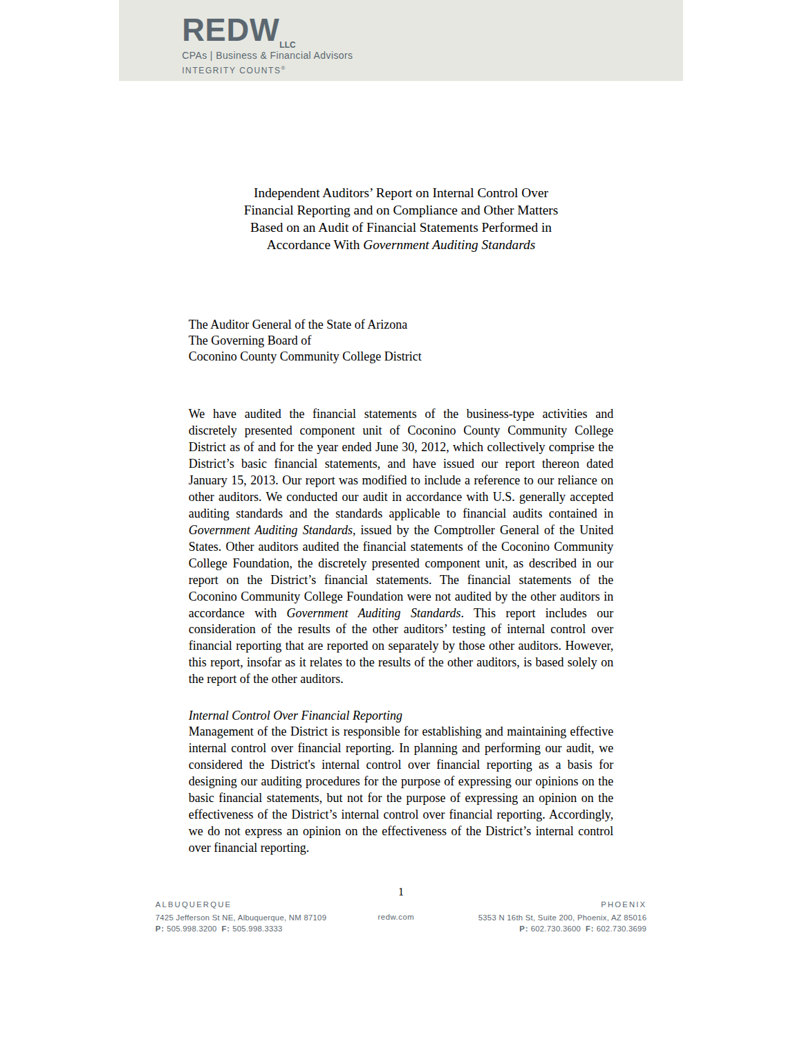REDWLLC
CPAs | Business & Financial Advisors
INTEGRITY COUNTS®
Independent Auditors’ Report on Internal Control Over
Financial Reporting and on Compliance and Other Matters
Based on an Audit of Financial Statements Performed in
Accordance With Government Auditing Standards
The Auditor General of the State of Arizona
The Governing Board of
Coconino County Community College District
We have audited the financial statements of the business-type activities and discretely presented component unit of Coconino County Community College District as of and for the year ended June 30, 2012, which collectively comprise the District’s basic financial statements, and have issued our report thereon dated January 15, 2013. Our report was modified to include a reference to our reliance on other auditors. We conducted our audit in accordance with U.S. generally accepted auditing standards and the standards applicable to financial audits contained in Government Auditing Standards, issued by the Comptroller General of the United States. Other auditors audited the financial statements of the Coconino Community College Foundation, the discretely presented component unit, as described in our report on the District’s financial statements. The financial statements of the Coconino Community College Foundation were not audited by the other auditors in accordance with Government Auditing Standards. This report includes our consideration of the results of the other auditors’ testing of internal control over financial reporting that are reported on separately by those other auditors. However, this report, insofar as it relates to the results of the other auditors, is based solely on the report of the other auditors.
Internal Control Over Financial Reporting
Management of the District is responsible for establishing and maintaining effective internal control over financial reporting. In planning and performing our audit, we considered the District's internal control over financial reporting as a basis for designing our auditing procedures for the purpose of expressing our opinions on the basic financial statements, but not for the purpose of expressing an opinion on the effectiveness of the District’s internal control over financial reporting. Accordingly, we do not express an opinion on the effectiveness of the District’s internal control over financial reporting.
1
| ALBUQUERQUE 7425 Jefferson St NE, Albuquerque, NM 87109 P: 505.998.3200 F: 505.998.3333 | redw.com | PHOENIX 5353 N 16th St, Suite 200, Phoenix, AZ 85016 P: 602.730.3600 F: 602.730.3699 |